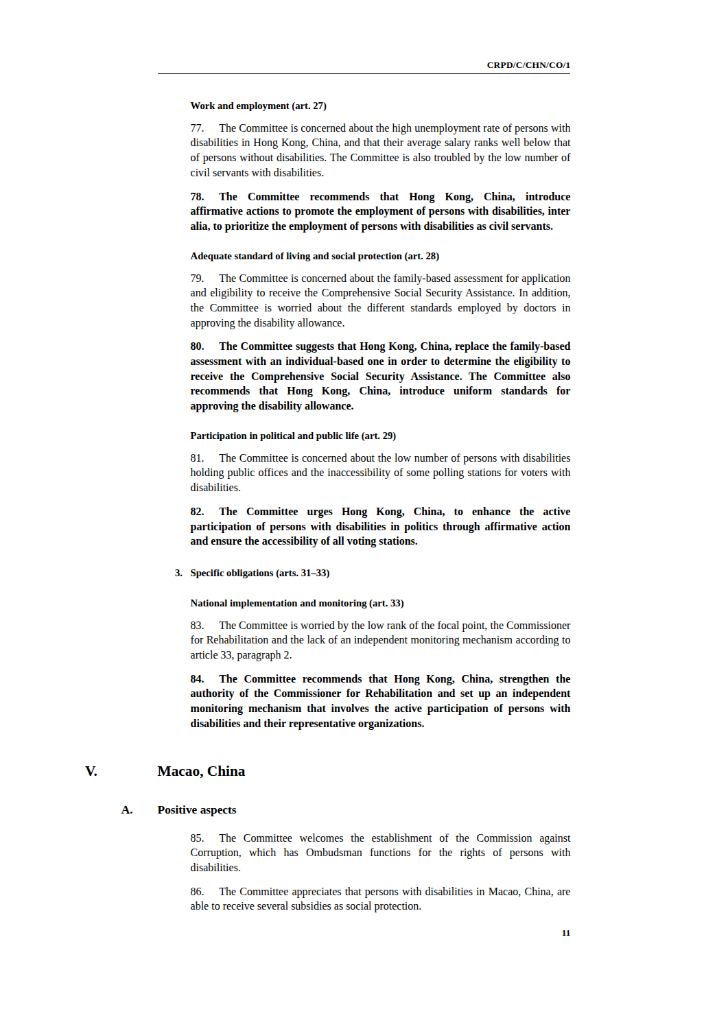CRPD/C/CHN/CO/1
Work and employment (art. 27)
77. The Committee is concerned about the high unemployment rate of persons with disabilities in Hong Kong, China, and that their average salary ranks well below that of persons without disabilities. The Committee is also troubled by the low number of civil servants with disabilities.
78. The Committee recommends that Hong Kong, China, introduce affirmative actions to promote the employment of persons with disabilities, inter alia, to prioritize the employment of persons with disabilities as civil servants.
Adequate standard of living and social protection (art. 28)
79. The Committee is concerned about the family-based assessment for application and eligibility to receive the Comprehensive Social Security Assistance. In addition, the Committee is worried about the different standards employed by doctors in approving the disability allowance.
80. The Committee suggests that Hong Kong, China, replace the family-based assessment with an individual-based one in order to determine the eligibility to receive the Comprehensive Social Security Assistance. The Committee also recommends that Hong Kong, China, introduce uniform standards for approving the disability allowance.
Participation in political and public life (art. 29)
81. The Committee is concerned about the low number of persons with disabilities holding public offices and the inaccessibility of some polling stations for voters with disabilities.
82. The Committee urges Hong Kong, China, to enhance the active participation of persons with disabilities in politics through affirmative action and ensure the accessibility of all voting stations.
3. Specific obligations (arts. 31–33)
National implementation and monitoring (art. 33)
83. The Committee is worried by the low rank of the focal point, the Commissioner for Rehabilitation and the lack of an independent monitoring mechanism according to article 33, paragraph 2.
84. The Committee recommends that Hong Kong, China, strengthen the authority of the Commissioner for Rehabilitation and set up an independent monitoring mechanism that involves the active participation of persons with disabilities and their representative organizations.
V. Macao, China
A. Positive aspects
85. The Committee welcomes the establishment of the Commission against Corruption, which has Ombudsman functions for the rights of persons with disabilities.
86. The Committee appreciates that persons with disabilities in Macao, China, are able to receive several subsidies as social protection.
11